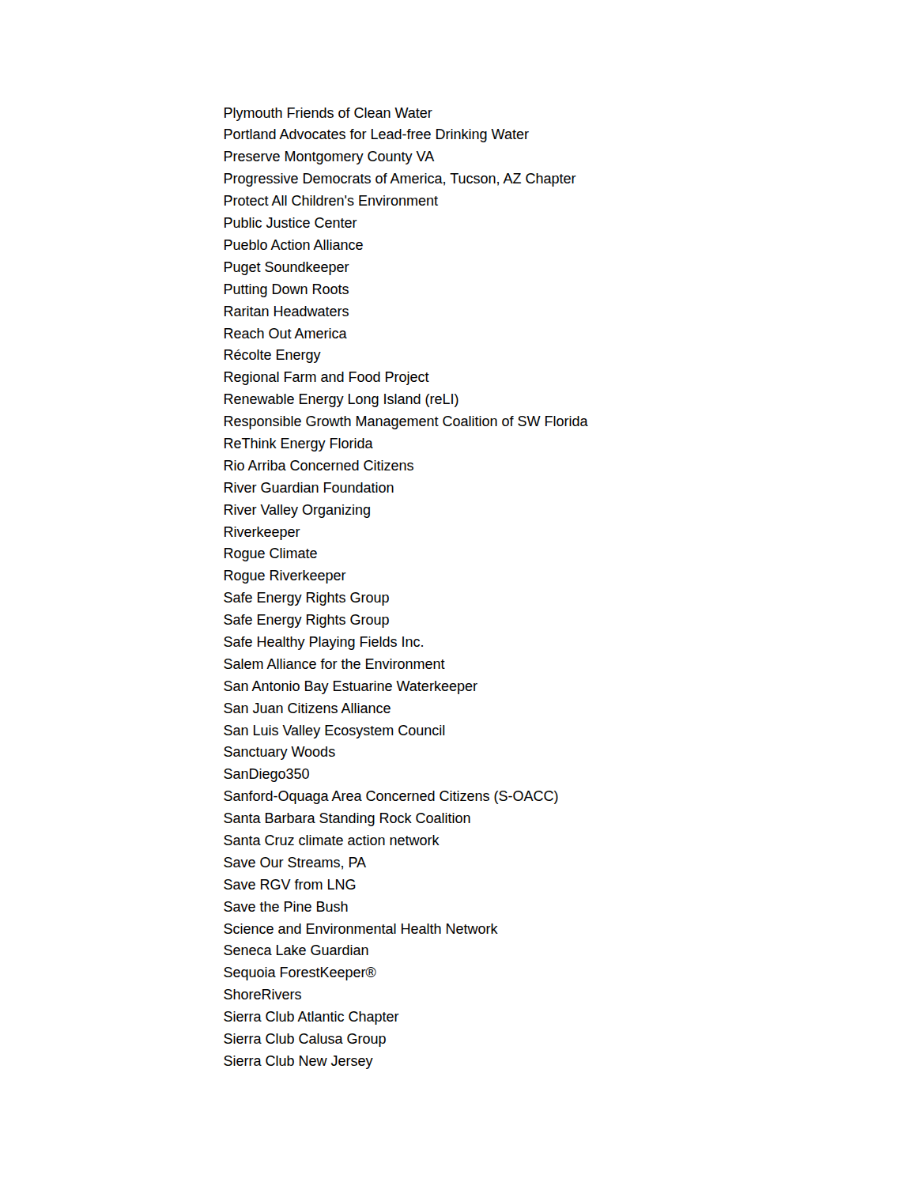Plymouth Friends of Clean Water
Portland Advocates for Lead-free Drinking Water
Preserve Montgomery County VA
Progressive Democrats of America, Tucson, AZ Chapter
Protect All Children's Environment
Public Justice Center
Pueblo Action Alliance
Puget Soundkeeper
Putting Down Roots
Raritan Headwaters
Reach Out America
Récolte Energy
Regional Farm and Food Project
Renewable Energy Long Island (reLI)
Responsible Growth Management Coalition of SW Florida
ReThink Energy Florida
Rio Arriba Concerned Citizens
River Guardian Foundation
River Valley Organizing
Riverkeeper
Rogue Climate
Rogue Riverkeeper
Safe Energy Rights Group
Safe Energy Rights Group
Safe Healthy Playing Fields Inc.
Salem Alliance for the Environment
San Antonio Bay Estuarine Waterkeeper
San Juan Citizens Alliance
San Luis Valley Ecosystem Council
Sanctuary Woods
SanDiego350
Sanford-Oquaga Area Concerned Citizens (S-OACC)
Santa Barbara Standing Rock Coalition
Santa Cruz climate action network
Save Our Streams, PA
Save RGV from LNG
Save the Pine Bush
Science and Environmental Health Network
Seneca Lake Guardian
Sequoia ForestKeeper®
ShoreRivers
Sierra Club Atlantic Chapter
Sierra Club Calusa Group
Sierra Club New Jersey